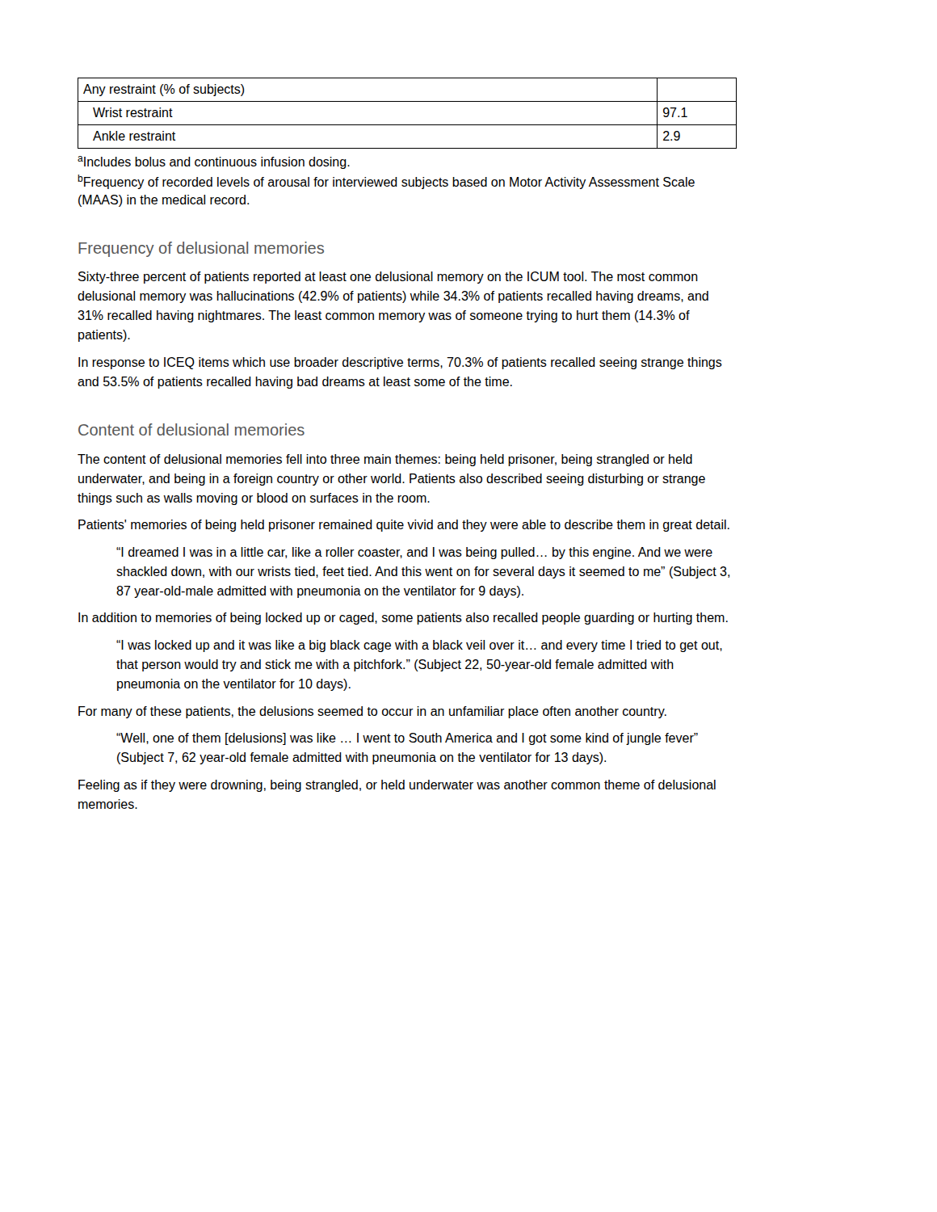| Any restraint (% of subjects) | |
| Wrist restraint | 97.1 |
| Ankle restraint | 2.9 |
aIncludes bolus and continuous infusion dosing.
bFrequency of recorded levels of arousal for interviewed subjects based on Motor Activity Assessment Scale (MAAS) in the medical record.
Frequency of delusional memories
Sixty-three percent of patients reported at least one delusional memory on the ICUM tool. The most common delusional memory was hallucinations (42.9% of patients) while 34.3% of patients recalled having dreams, and 31% recalled having nightmares. The least common memory was of someone trying to hurt them (14.3% of patients).
In response to ICEQ items which use broader descriptive terms, 70.3% of patients recalled seeing strange things and 53.5% of patients recalled having bad dreams at least some of the time.
Content of delusional memories
The content of delusional memories fell into three main themes: being held prisoner, being strangled or held underwater, and being in a foreign country or other world. Patients also described seeing disturbing or strange things such as walls moving or blood on surfaces in the room.
Patients' memories of being held prisoner remained quite vivid and they were able to describe them in great detail.
“I dreamed I was in a little car, like a roller coaster, and I was being pulled… by this engine. And we were shackled down, with our wrists tied, feet tied. And this went on for several days it seemed to me” (Subject 3, 87 year-old-male admitted with pneumonia on the ventilator for 9 days).
In addition to memories of being locked up or caged, some patients also recalled people guarding or hurting them.
“I was locked up and it was like a big black cage with a black veil over it… and every time I tried to get out, that person would try and stick me with a pitchfork.” (Subject 22, 50-year-old female admitted with pneumonia on the ventilator for 10 days).
For many of these patients, the delusions seemed to occur in an unfamiliar place often another country.
“Well, one of them [delusions] was like … I went to South America and I got some kind of jungle fever” (Subject 7, 62 year-old female admitted with pneumonia on the ventilator for 13 days).
Feeling as if they were drowning, being strangled, or held underwater was another common theme of delusional memories.